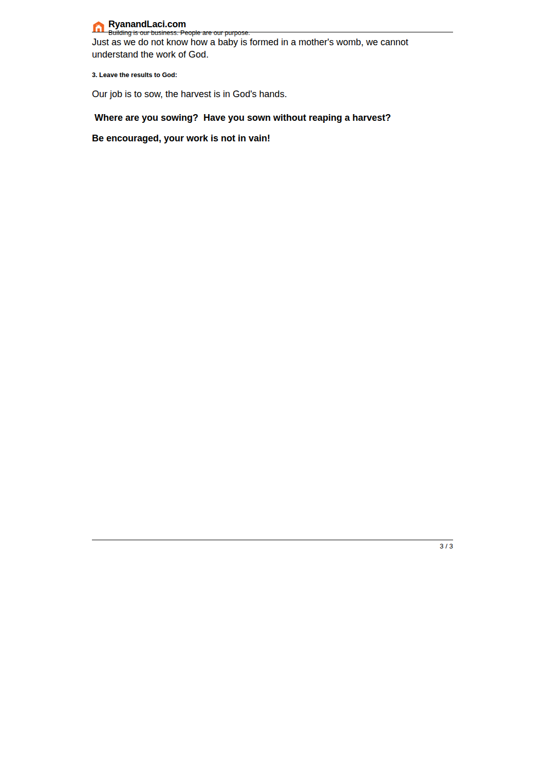team moore
RyanandLaci.com
Building is our business. People are our purpose.
Just as we do not know how a baby is formed in a mother's womb, we cannot understand the work of God.
3. Leave the results to God:
Our job is to sow, the harvest is in God's hands.
Where are you sowing? Have you sown without reaping a harvest?
Be encouraged, your work is not in vain!
3 / 3